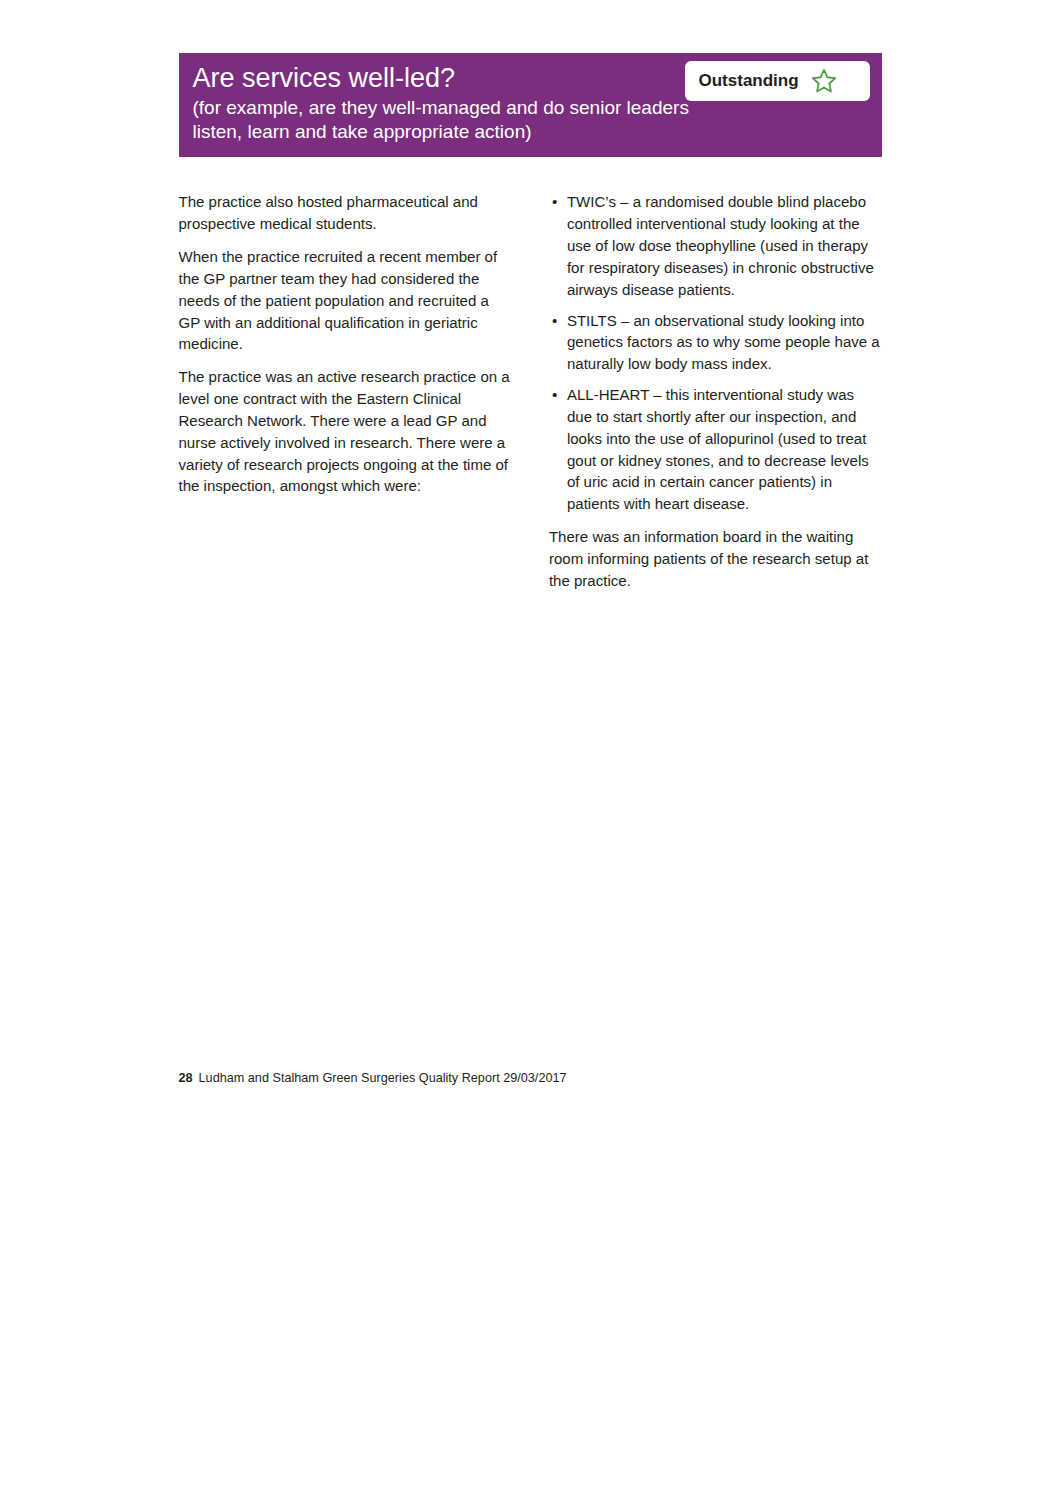Outstanding
Are services well-led?
(for example, are they well-managed and do senior leaders listen, learn and take appropriate action)
The practice also hosted pharmaceutical and prospective medical students.
When the practice recruited a recent member of the GP partner team they had considered the needs of the patient population and recruited a GP with an additional qualification in geriatric medicine.
The practice was an active research practice on a level one contract with the Eastern Clinical Research Network. There were a lead GP and nurse actively involved in research. There were a variety of research projects ongoing at the time of the inspection, amongst which were:
TWIC’s – a randomised double blind placebo controlled interventional study looking at the use of low dose theophylline (used in therapy for respiratory diseases) in chronic obstructive airways disease patients.
STILTS – an observational study looking into genetics factors as to why some people have a naturally low body mass index.
ALL-HEART – this interventional study was due to start shortly after our inspection, and looks into the use of allopurinol (used to treat gout or kidney stones, and to decrease levels of uric acid in certain cancer patients) in patients with heart disease.
There was an information board in the waiting room informing patients of the research setup at the practice.
28 Ludham and Stalham Green Surgeries Quality Report 29/03/2017